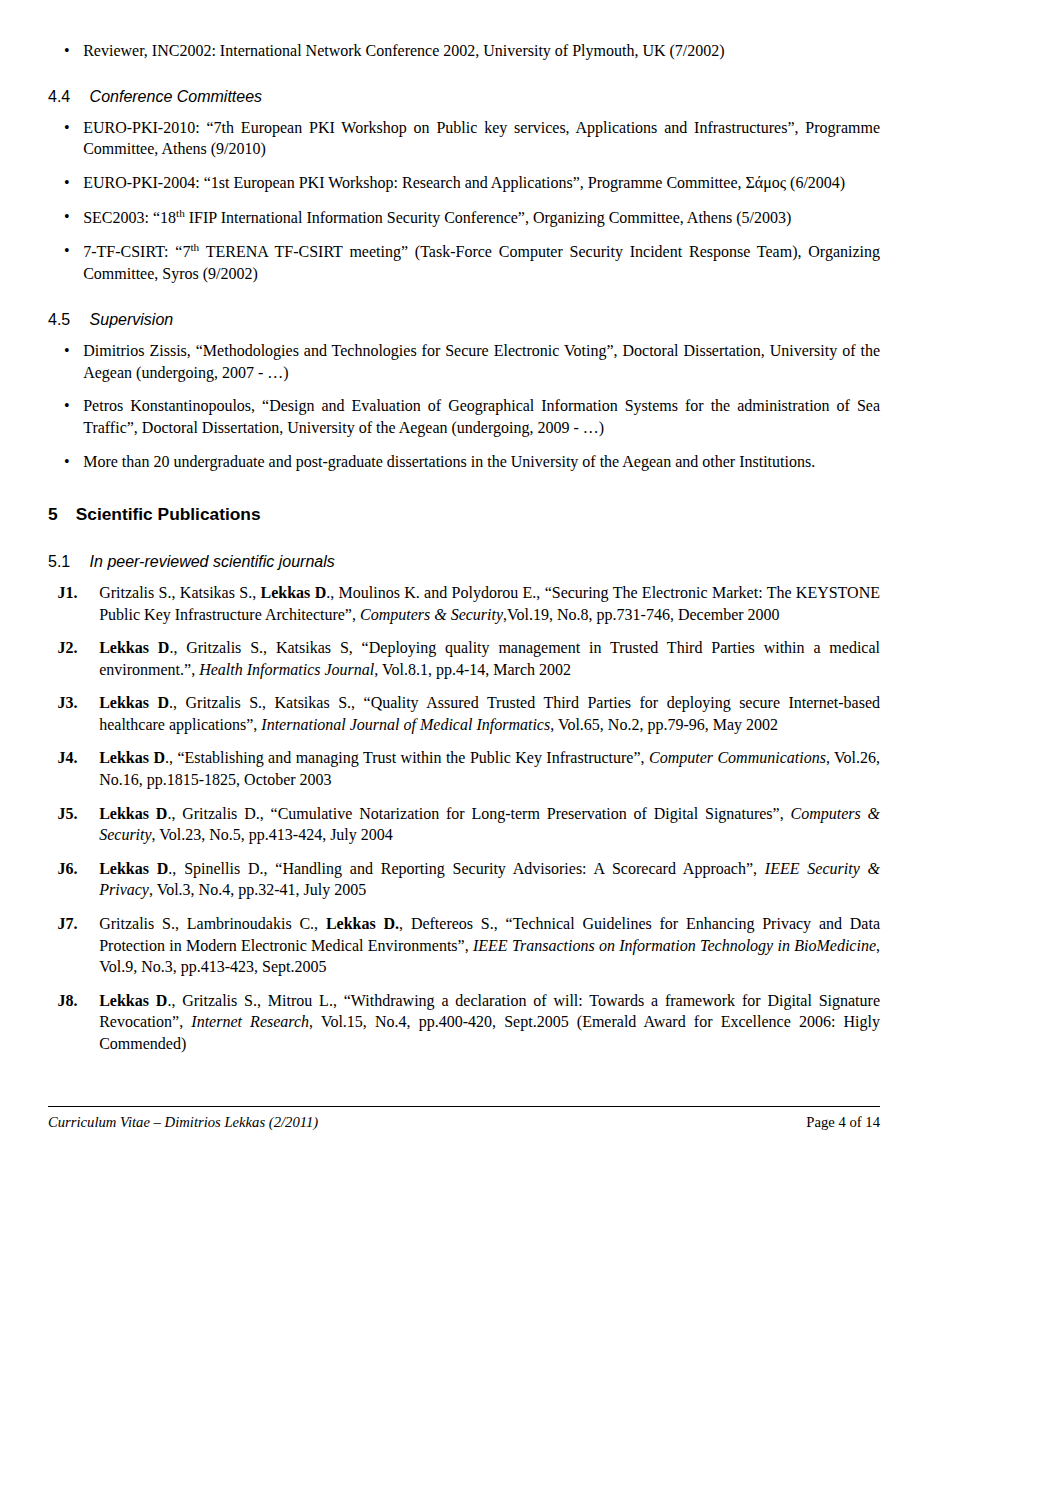Reviewer, INC2002: International Network Conference 2002, University of Plymouth, UK (7/2002)
4.4 Conference Committees
EURO-PKI-2010: “7th European PKI Workshop on Public key services, Applications and Infrastructures”, Programme Committee, Athens (9/2010)
EURO-PKI-2004: “1st European PKI Workshop: Research and Applications”, Programme Committee, Σάμος (6/2004)
SEC2003: “18th IFIP International Information Security Conference”, Organizing Committee, Athens (5/2003)
7-TF-CSIRT: “7th TERENA TF-CSIRT meeting” (Task-Force Computer Security Incident Response Team), Organizing Committee, Syros (9/2002)
4.5 Supervision
Dimitrios Zissis, “Methodologies and Technologies for Secure Electronic Voting”, Doctoral Dissertation, University of the Aegean (undergoing, 2007 - …)
Petros Konstantinopoulos, “Design and Evaluation of Geographical Information Systems for the administration of Sea Traffic”, Doctoral Dissertation, University of the Aegean (undergoing, 2009 - …)
More than 20 undergraduate and post-graduate dissertations in the University of the Aegean and other Institutions.
5 Scientific Publications
5.1 In peer-reviewed scientific journals
Gritzalis S., Katsikas S., Lekkas D., Moulinos K. and Polydorou E., “Securing The Electronic Market: The KEYSTONE Public Key Infrastructure Architecture”, Computers & Security,Vol.19, No.8, pp.731-746, December 2000
Lekkas D., Gritzalis S., Katsikas S, “Deploying quality management in Trusted Third Parties within a medical environment.”, Health Informatics Journal, Vol.8.1, pp.4-14, March 2002
Lekkas D., Gritzalis S., Katsikas S., “Quality Assured Trusted Third Parties for deploying secure Internet-based healthcare applications”, International Journal of Medical Informatics, Vol.65, No.2, pp.79-96, May 2002
Lekkas D., “Establishing and managing Trust within the Public Key Infrastructure”, Computer Communications, Vol.26, No.16, pp.1815-1825, October 2003
Lekkas D., Gritzalis D., “Cumulative Notarization for Long-term Preservation of Digital Signatures”, Computers & Security, Vol.23, No.5, pp.413-424, July 2004
Lekkas D., Spinellis D., “Handling and Reporting Security Advisories: A Scorecard Approach”, IEEE Security & Privacy, Vol.3, No.4, pp.32-41, July 2005
Gritzalis S., Lambrinoudakis C., Lekkas D., Deftereos S., “Technical Guidelines for Enhancing Privacy and Data Protection in Modern Electronic Medical Environments”, IEEE Transactions on Information Technology in BioMedicine, Vol.9, No.3, pp.413-423, Sept.2005
Lekkas D., Gritzalis S., Mitrou L., “Withdrawing a declaration of will: Towards a framework for Digital Signature Revocation”, Internet Research, Vol.15, No.4, pp.400-420, Sept.2005 (Emerald Award for Excellence 2006: Higly Commended)
Curriculum Vitae – Dimitrios Lekkas (2/2011) Page 4 of 14